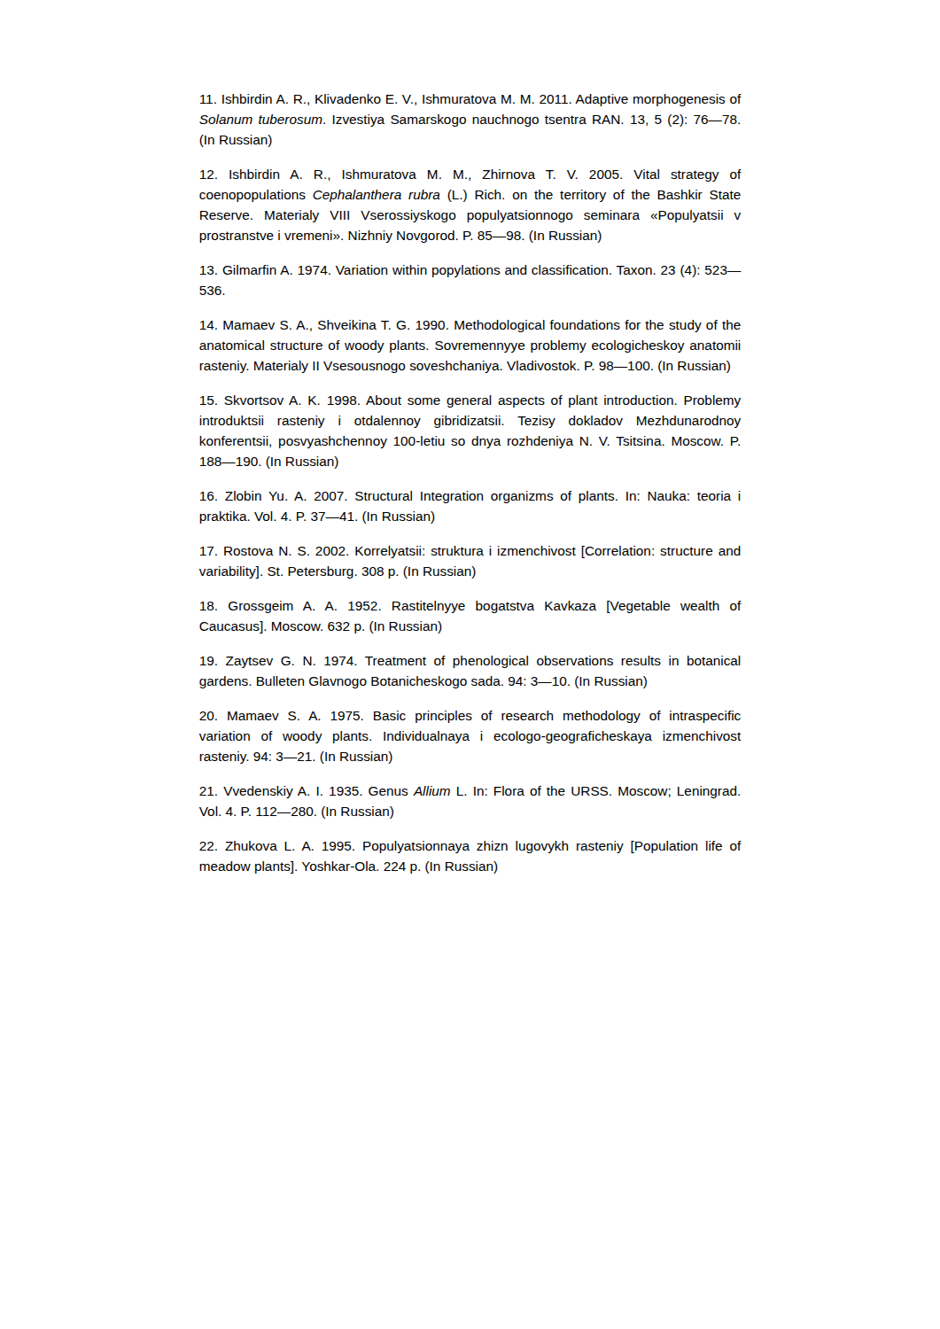11. Ishbirdin A. R., Klivadenko E. V., Ishmuratova M. M. 2011. Adaptive morphogenesis of Solanum tuberosum. Izvestiya Samarskogo nauchnogo tsentra RAN. 13, 5 (2): 76—78. (In Russian)
12. Ishbirdin A. R., Ishmuratova M. M., Zhirnova T. V. 2005. Vital strategy of coenopopulations Cephalanthera rubra (L.) Rich. on the territory of the Bashkir State Reserve. Materialy VIII Vserossiyskogo populyatsionnogo seminara «Populyatsii v prostranstve i vremeni». Nizhniy Novgorod. P. 85—98. (In Russian)
13. Gilmarfin A. 1974. Variation within popylations and classification. Taxon. 23 (4): 523—536.
14. Mamaev S. A., Shveikina T. G. 1990. Methodological foundations for the study of the anatomical structure of woody plants. Sovremennyye problemy ecologicheskoy anatomii rasteniy. Materialy II Vsesousnogo soveshchaniya. Vladivostok. P. 98—100. (In Russian)
15. Skvortsov A. K. 1998. About some general aspects of plant introduction. Problemy introduktsii rasteniy i otdalennoy gibridizatsii. Tezisy dokladov Mezhdunarodnoy konferentsii, posvyashchennoy 100-letiu so dnya rozhdeniya N. V. Tsitsina. Moscow. P. 188—190. (In Russian)
16. Zlobin Yu. A. 2007. Structural Integration organizms of plants. In: Nauka: teoria i praktika. Vol. 4. P. 37—41. (In Russian)
17. Rostova N. S. 2002. Korrelyatsii: struktura i izmenchivost [Correlation: structure and variability]. St. Petersburg. 308 p. (In Russian)
18. Grossgeim A. A. 1952. Rastitelnyye bogatstva Kavkaza [Vegetable wealth of Caucasus]. Moscow. 632 p. (In Russian)
19. Zaytsev G. N. 1974. Treatment of phenological observations results in botanical gardens. Bulleten Glavnogo Botanicheskogo sada. 94: 3—10. (In Russian)
20. Mamaev S. A. 1975. Basic principles of research methodology of intraspecific variation of woody plants. Individualnaya i ecologo-geograficheskaya izmenchivost rasteniy. 94: 3—21. (In Russian)
21. Vvedenskiy A. I. 1935. Genus Allium L. In: Flora of the URSS. Moscow; Leningrad. Vol. 4. P. 112—280. (In Russian)
22. Zhukova L. A. 1995. Populyatsionnaya zhizn lugovykh rasteniy [Population life of meadow plants]. Yoshkar-Ola. 224 p. (In Russian)